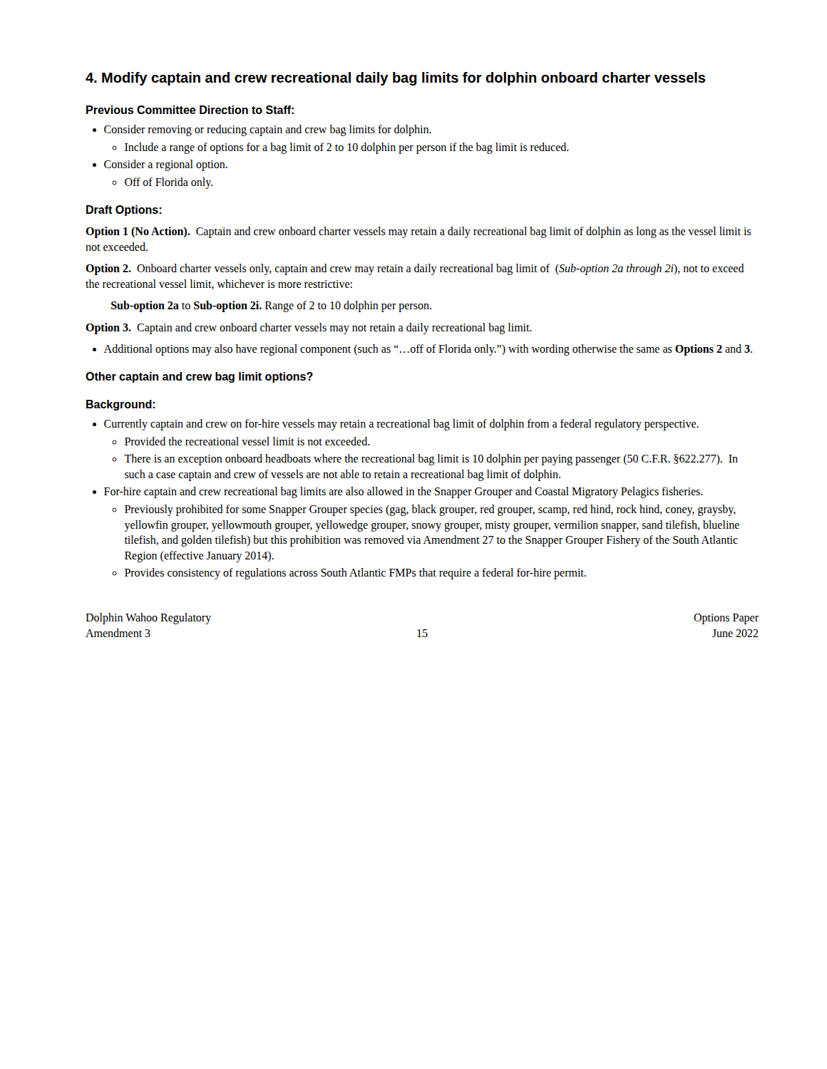4. Modify captain and crew recreational daily bag limits for dolphin onboard charter vessels
Previous Committee Direction to Staff:
Consider removing or reducing captain and crew bag limits for dolphin.
Include a range of options for a bag limit of 2 to 10 dolphin per person if the bag limit is reduced.
Consider a regional option.
Off of Florida only.
Draft Options:
Option 1 (No Action). Captain and crew onboard charter vessels may retain a daily recreational bag limit of dolphin as long as the vessel limit is not exceeded.
Option 2. Onboard charter vessels only, captain and crew may retain a daily recreational bag limit of (Sub-option 2a through 2i), not to exceed the recreational vessel limit, whichever is more restrictive:
Sub-option 2a to Sub-option 2i. Range of 2 to 10 dolphin per person.
Option 3. Captain and crew onboard charter vessels may not retain a daily recreational bag limit.
Additional options may also have regional component (such as “…off of Florida only.”) with wording otherwise the same as Options 2 and 3.
Other captain and crew bag limit options?
Background:
Currently captain and crew on for-hire vessels may retain a recreational bag limit of dolphin from a federal regulatory perspective.
Provided the recreational vessel limit is not exceeded.
There is an exception onboard headboats where the recreational bag limit is 10 dolphin per paying passenger (50 C.F.R. §622.277). In such a case captain and crew of vessels are not able to retain a recreational bag limit of dolphin.
For-hire captain and crew recreational bag limits are also allowed in the Snapper Grouper and Coastal Migratory Pelagics fisheries.
Previously prohibited for some Snapper Grouper species (gag, black grouper, red grouper, scamp, red hind, rock hind, coney, graysby, yellowfin grouper, yellowmouth grouper, yellowedge grouper, snowy grouper, misty grouper, vermilion snapper, sand tilefish, blueline tilefish, and golden tilefish) but this prohibition was removed via Amendment 27 to the Snapper Grouper Fishery of the South Atlantic Region (effective January 2014).
Provides consistency of regulations across South Atlantic FMPs that require a federal for-hire permit.
| Dolphin Wahoo Regulatory | | Options Paper |
| Amendment 3 | 15 | June 2022 |